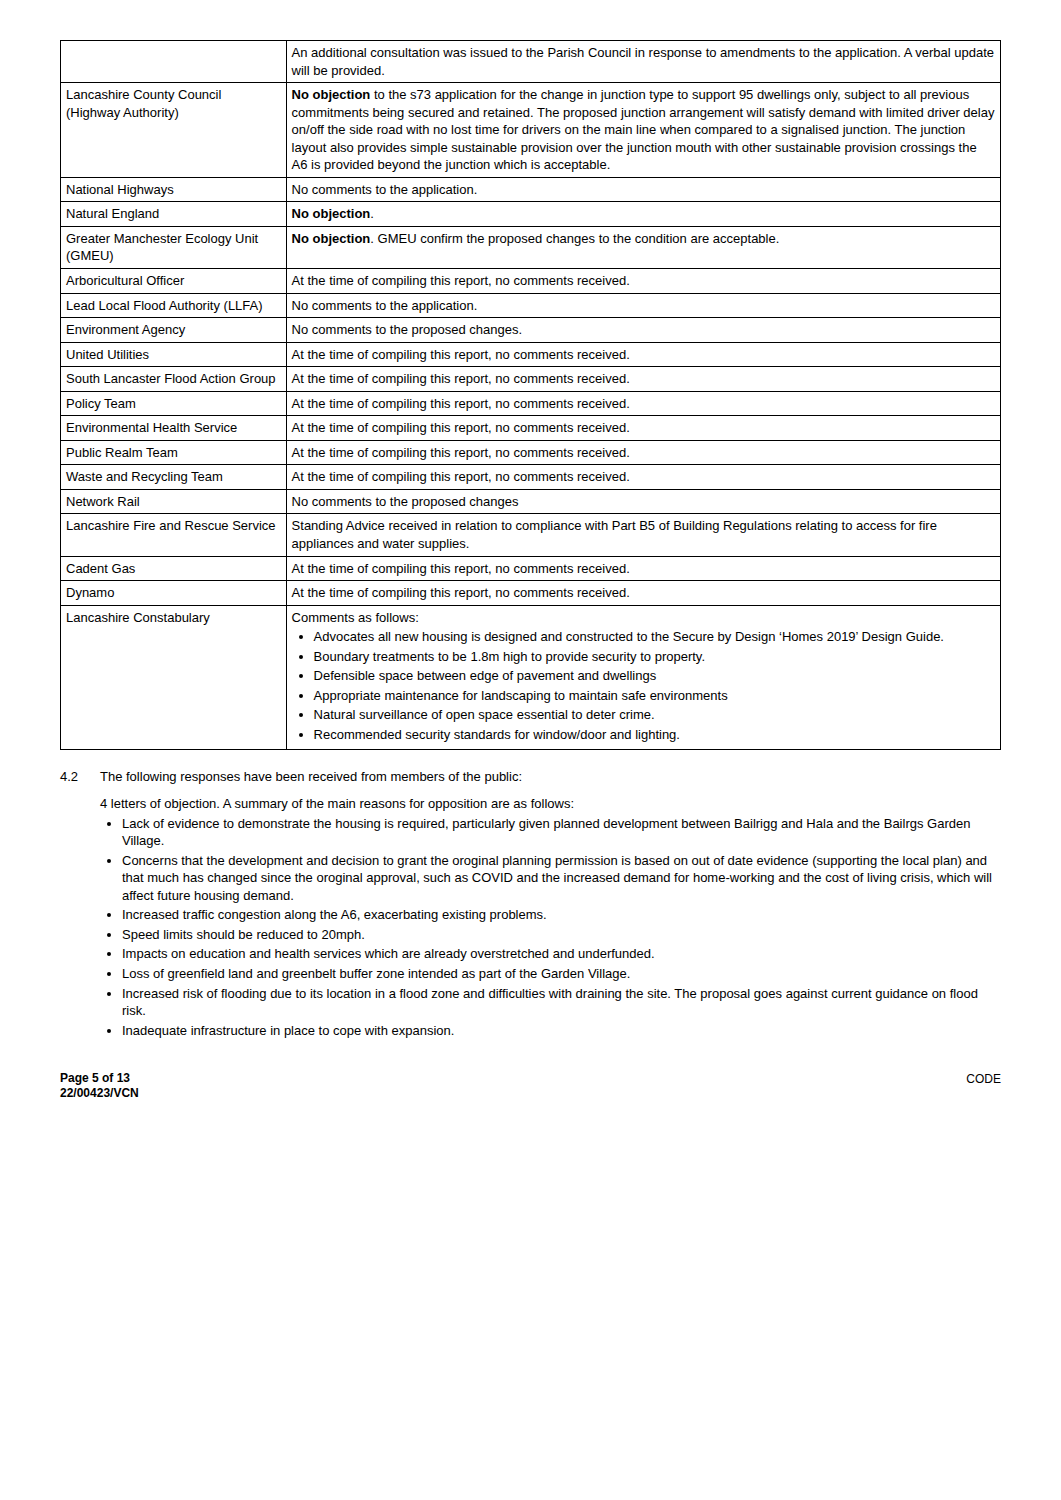| | An additional consultation was issued to the Parish Council in response to amendments to the application. A verbal update will be provided. |
| Lancashire County Council (Highway Authority) | No objection to the s73 application for the change in junction type to support 95 dwellings only, subject to all previous commitments being secured and retained. The proposed junction arrangement will satisfy demand with limited driver delay on/off the side road with no lost time for drivers on the main line when compared to a signalised junction. The junction layout also provides simple sustainable provision over the junction mouth with other sustainable provision crossings the A6 is provided beyond the junction which is acceptable. |
| National Highways | No comments to the application. |
| Natural England | No objection . |
| Greater Manchester Ecology Unit (GMEU) | No objection . GMEU confirm the proposed changes to the condition are acceptable. |
| Arboricultural Officer | At the time of compiling this report, no comments received. |
| Lead Local Flood Authority (LLFA) | No comments to the application. |
| Environment Agency | No comments to the proposed changes. |
| United Utilities | At the time of compiling this report, no comments received. |
| South Lancaster Flood Action Group | At the time of compiling this report, no comments received. |
| Policy Team | At the time of compiling this report, no comments received. |
| Environmental Health Service | At the time of compiling this report, no comments received. |
| Public Realm Team | At the time of compiling this report, no comments received. |
| Waste and Recycling Team | At the time of compiling this report, no comments received. |
| Network Rail | No comments to the proposed changes |
| Lancashire Fire and Rescue Service | Standing Advice received in relation to compliance with Part B5 of Building Regulations relating to access for fire appliances and water supplies. |
| Cadent Gas | At the time of compiling this report, no comments received. |
| Dynamo | At the time of compiling this report, no comments received. |
| Lancashire Constabulary | Comments as follows: Advocates all new housing is designed and constructed to the Secure by Design ‘Homes 2019’ Design Guide. Boundary treatments to be 1.8m high to provide security to property. Defensible space between edge of pavement and dwellings Appropriate maintenance for landscaping to maintain safe environments Natural surveillance of open space essential to deter crime. Recommended security standards for window/door and lighting. |
4.2
The following responses have been received from members of the public:
4 letters of objection. A summary of the main reasons for opposition are as follows:
Lack of evidence to demonstrate the housing is required, particularly given planned development between Bailrigg and Hala and the Bailrgs Garden Village.
Concerns that the development and decision to grant the oroginal planning permission is based on out of date evidence (supporting the local plan) and that much has changed since the oroginal approval, such as COVID and the increased demand for home-working and the cost of living crisis, which will affect future housing demand.
Increased traffic congestion along the A6, exacerbating existing problems.
Speed limits should be reduced to 20mph.
Impacts on education and health services which are already overstretched and underfunded.
Loss of greenfield land and greenbelt buffer zone intended as part of the Garden Village.
Increased risk of flooding due to its location in a flood zone and difficulties with draining the site. The proposal goes against current guidance on flood risk.
Inadequate infrastructure in place to cope with expansion.
Page 5 of 13
22/00423/VCN
CODE